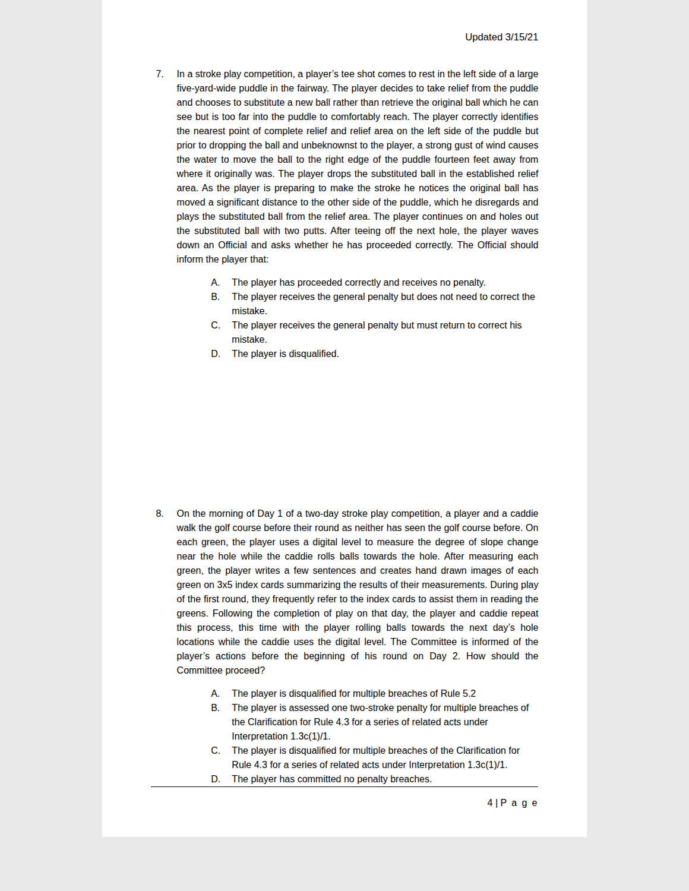Updated 3/15/21
7.
In a stroke play competition, a player’s tee shot comes to rest in the left side of a large five-yard-wide puddle in the fairway. The player decides to take relief from the puddle and chooses to substitute a new ball rather than retrieve the original ball which he can see but is too far into the puddle to comfortably reach. The player correctly identifies the nearest point of complete relief and relief area on the left side of the puddle but prior to dropping the ball and unbeknownst to the player, a strong gust of wind causes the water to move the ball to the right edge of the puddle fourteen feet away from where it originally was. The player drops the substituted ball in the established relief area. As the player is preparing to make the stroke he notices the original ball has moved a significant distance to the other side of the puddle, which he disregards and plays the substituted ball from the relief area. The player continues on and holes out the substituted ball with two putts. After teeing off the next hole, the player waves down an Official and asks whether he has proceeded correctly. The Official should inform the player that:
A. The player has proceeded correctly and receives no penalty.
B. The player receives the general penalty but does not need to correct the mistake.
C. The player receives the general penalty but must return to correct his mistake.
D. The player is disqualified.
8.
On the morning of Day 1 of a two-day stroke play competition, a player and a caddie walk the golf course before their round as neither has seen the golf course before. On each green, the player uses a digital level to measure the degree of slope change near the hole while the caddie rolls balls towards the hole. After measuring each green, the player writes a few sentences and creates hand drawn images of each green on 3x5 index cards summarizing the results of their measurements. During play of the first round, they frequently refer to the index cards to assist them in reading the greens. Following the completion of play on that day, the player and caddie repeat this process, this time with the player rolling balls towards the next day’s hole locations while the caddie uses the digital level. The Committee is informed of the player’s actions before the beginning of his round on Day 2. How should the Committee proceed?
A. The player is disqualified for multiple breaches of Rule 5.2
B. The player is assessed one two-stroke penalty for multiple breaches of the Clarification for Rule 4.3 for a series of related acts under Interpretation 1.3c(1)/1.
C. The player is disqualified for multiple breaches of the Clarification for Rule 4.3 for a series of related acts under Interpretation 1.3c(1)/1.
D. The player has committed no penalty breaches.
4 | P a g e